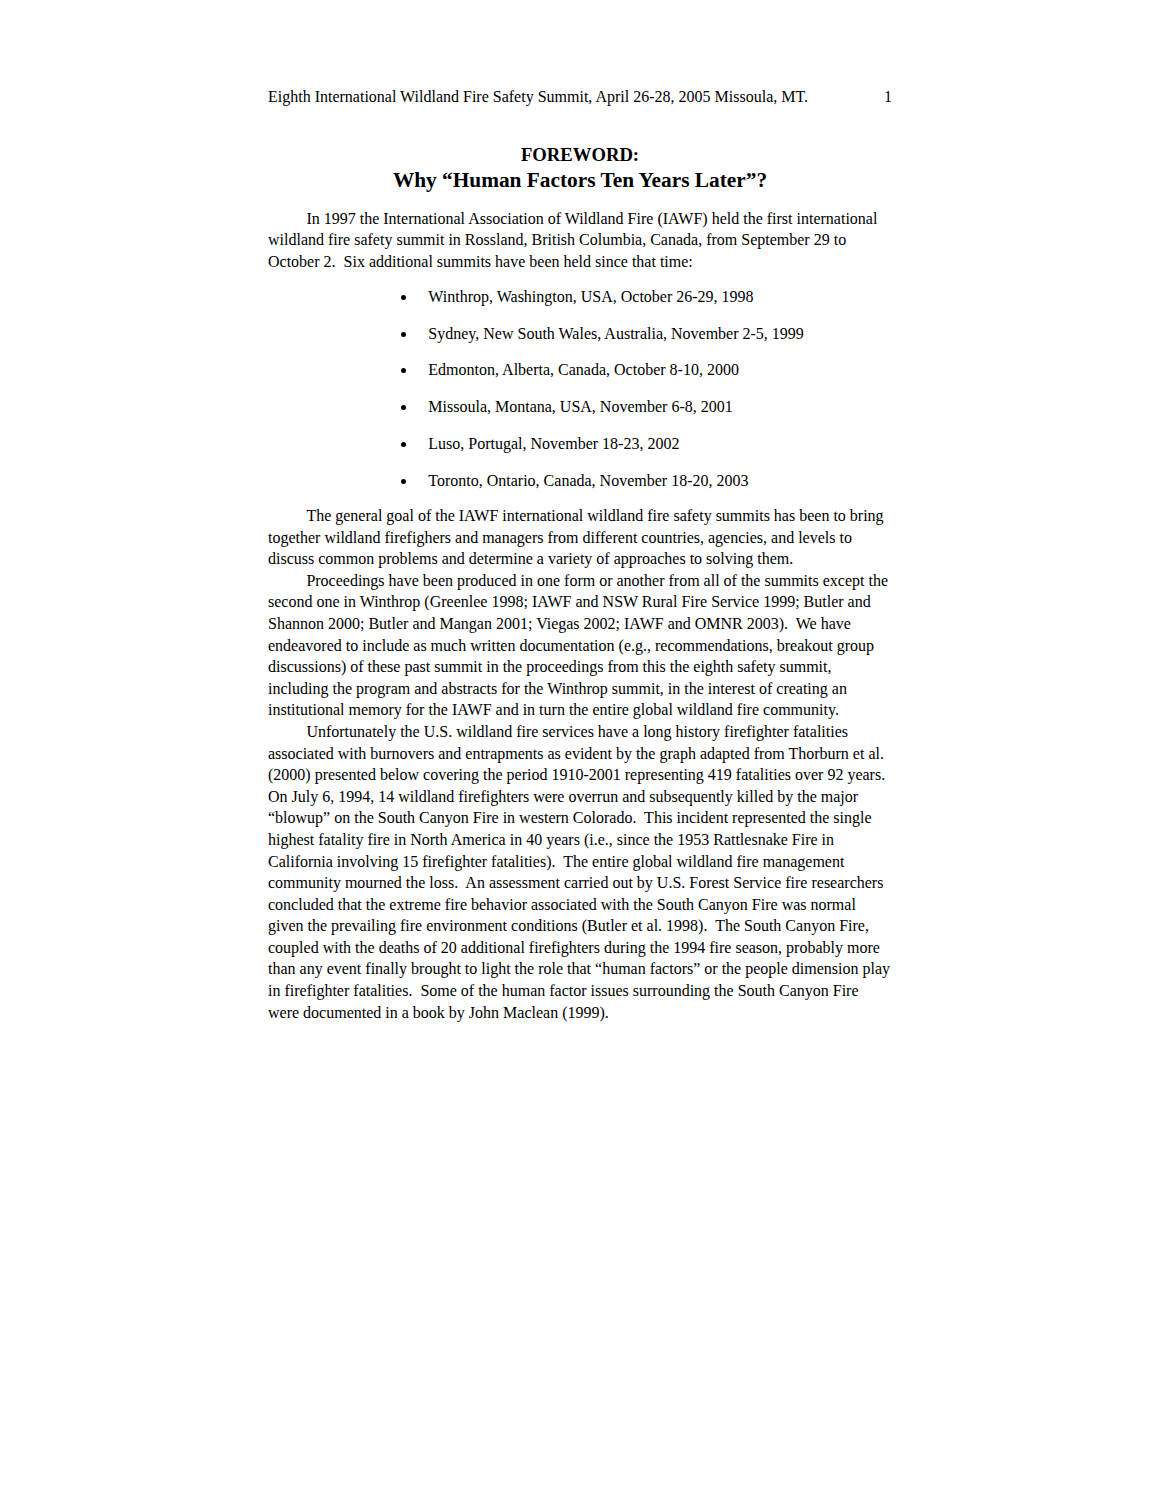Eighth International Wildland Fire Safety Summit, April 26-28, 2005 Missoula, MT. 1
FOREWORD:Why “Human Factors Ten Years Later”?
In 1997 the International Association of Wildland Fire (IAWF) held the first international wildland fire safety summit in Rossland, British Columbia, Canada, from September 29 to October 2. Six additional summits have been held since that time:
Winthrop, Washington, USA, October 26-29, 1998
Sydney, New South Wales, Australia, November 2-5, 1999
Edmonton, Alberta, Canada, October 8-10, 2000
Missoula, Montana, USA, November 6-8, 2001
Luso, Portugal, November 18-23, 2002
Toronto, Ontario, Canada, November 18-20, 2003
The general goal of the IAWF international wildland fire safety summits has been to bring together wildland firefighers and managers from different countries, agencies, and levels to discuss common problems and determine a variety of approaches to solving them.
Proceedings have been produced in one form or another from all of the summits except the second one in Winthrop (Greenlee 1998; IAWF and NSW Rural Fire Service 1999; Butler and Shannon 2000; Butler and Mangan 2001; Viegas 2002; IAWF and OMNR 2003). We have endeavored to include as much written documentation (e.g., recommendations, breakout group discussions) of these past summit in the proceedings from this the eighth safety summit, including the program and abstracts for the Winthrop summit, in the interest of creating an institutional memory for the IAWF and in turn the entire global wildland fire community.
Unfortunately the U.S. wildland fire services have a long history firefighter fatalities associated with burnovers and entrapments as evident by the graph adapted from Thorburn et al. (2000) presented below covering the period 1910-2001 representing 419 fatalities over 92 years. On July 6, 1994, 14 wildland firefighters were overrun and subsequently killed by the major “blowup” on the South Canyon Fire in western Colorado. This incident represented the single highest fatality fire in North America in 40 years (i.e., since the 1953 Rattlesnake Fire in California involving 15 firefighter fatalities). The entire global wildland fire management community mourned the loss. An assessment carried out by U.S. Forest Service fire researchers concluded that the extreme fire behavior associated with the South Canyon Fire was normal given the prevailing fire environment conditions (Butler et al. 1998). The South Canyon Fire, coupled with the deaths of 20 additional firefighters during the 1994 fire season, probably more than any event finally brought to light the role that “human factors” or the people dimension play in firefighter fatalities. Some of the human factor issues surrounding the South Canyon Fire were documented in a book by John Maclean (1999).